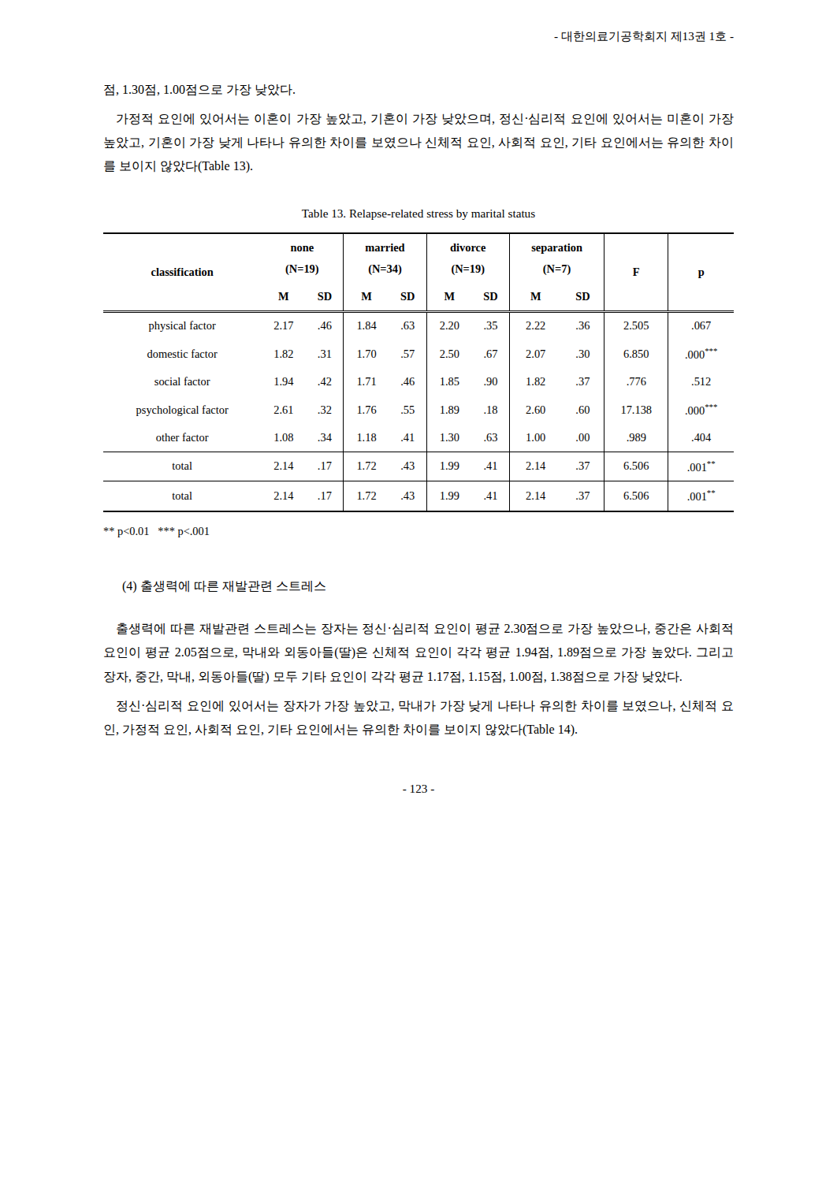- 대한의료기공학회지 제13권 1호 -
점, 1.30점, 1.00점으로 가장 낮았다.
가정적 요인에 있어서는 이혼이 가장 높았고, 기혼이 가장 낮았으며, 정신·심리적 요인에 있어서는 미혼이 가장 높았고, 기혼이 가장 낮게 나타나 유의한 차이를 보였으나 신체적 요인, 사회적 요인, 기타 요인에서는 유의한 차이를 보이지 않았다(Table 13).
Table 13. Relapse-related stress by marital status
| classification | none (N=19) | married (N=34) | divorce (N=19) | separation (N=7) | F | p |
| --- | --- | --- | --- | --- | --- | --- |
| M | SD | M | SD | M | SD | M | SD |
| physical factor | 2.17 | .46 | 1.84 | .63 | 2.20 | .35 | 2.22 | .36 | 2.505 | .067 |
| domestic factor | 1.82 | .31 | 1.70 | .57 | 2.50 | .67 | 2.07 | .30 | 6.850 | .000 *** |
| social factor | 1.94 | .42 | 1.71 | .46 | 1.85 | .90 | 1.82 | .37 | .776 | .512 |
| psychological factor | 2.61 | .32 | 1.76 | .55 | 1.89 | .18 | 2.60 | .60 | 17.138 | .000 *** |
| other factor | 1.08 | .34 | 1.18 | .41 | 1.30 | .63 | 1.00 | .00 | .989 | .404 |
| total | 2.14 | .17 | 1.72 | .43 | 1.99 | .41 | 2.14 | .37 | 6.506 | .001 ** |
| total | 2.14 | .17 | 1.72 | .43 | 1.99 | .41 | 2.14 | .37 | 6.506 | .001 ** |
** p<0.01 *** p<.001
(4) 출생력에 따른 재발관련 스트레스
출생력에 따른 재발관련 스트레스는 장자는 정신·심리적 요인이 평균 2.30점으로 가장 높았으나, 중간은 사회적 요인이 평균 2.05점으로, 막내와 외동아들(딸)은 신체적 요인이 각각 평균 1.94점, 1.89점으로 가장 높았다. 그리고 장자, 중간, 막내, 외동아들(딸) 모두 기타 요인이 각각 평균 1.17점, 1.15점, 1.00점, 1.38점으로 가장 낮았다.
정신·심리적 요인에 있어서는 장자가 가장 높았고, 막내가 가장 낮게 나타나 유의한 차이를 보였으나, 신체적 요인, 가정적 요인, 사회적 요인, 기타 요인에서는 유의한 차이를 보이지 않았다(Table 14).
- 123 -